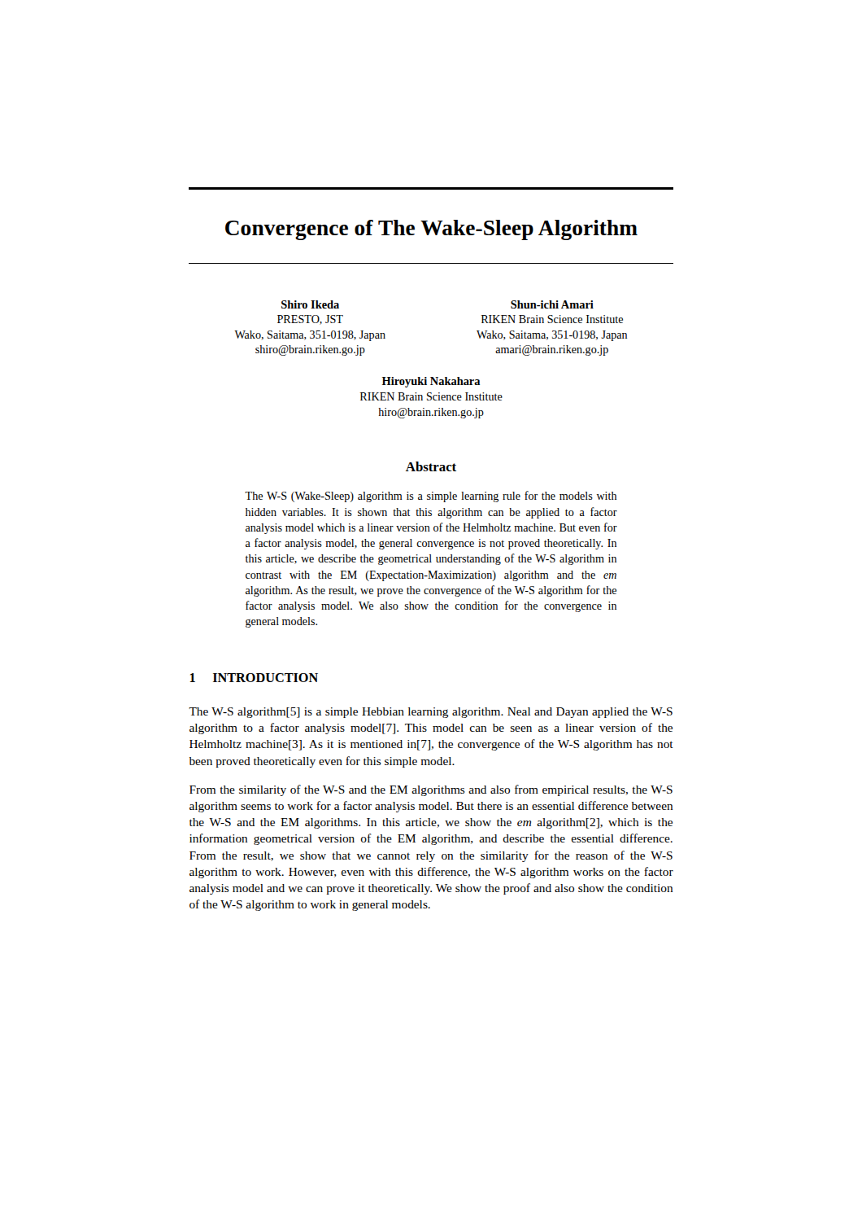Convergence of The Wake-Sleep Algorithm
| Shiro Ikeda PRESTO, JST Wako, Saitama, 351-0198, Japan shiro@brain.riken.go.jp | Shun-ichi Amari RIKEN Brain Science Institute Wako, Saitama, 351-0198, Japan amari@brain.riken.go.jp |
Hiroyuki Nakahara
RIKEN Brain Science Institute
hiro@brain.riken.go.jp
Abstract
The W-S (Wake-Sleep) algorithm is a simple learning rule for the models with hidden variables. It is shown that this algorithm can be applied to a factor analysis model which is a linear version of the Helmholtz machine. But even for a factor analysis model, the general convergence is not proved theoretically. In this article, we describe the geometrical understanding of the W-S algorithm in contrast with the EM (Expectation-Maximization) algorithm and the em algorithm. As the result, we prove the convergence of the W-S algorithm for the factor analysis model. We also show the condition for the convergence in general models.
1 INTRODUCTION
The W-S algorithm[5] is a simple Hebbian learning algorithm. Neal and Dayan applied the W-S algorithm to a factor analysis model[7]. This model can be seen as a linear version of the Helmholtz machine[3]. As it is mentioned in[7], the convergence of the W-S algorithm has not been proved theoretically even for this simple model.
From the similarity of the W-S and the EM algorithms and also from empirical results, the W-S algorithm seems to work for a factor analysis model. But there is an essential difference between the W-S and the EM algorithms. In this article, we show the em algorithm[2], which is the information geometrical version of the EM algorithm, and describe the essential difference. From the result, we show that we cannot rely on the similarity for the reason of the W-S algorithm to work. However, even with this difference, the W-S algorithm works on the factor analysis model and we can prove it theoretically. We show the proof and also show the condition of the W-S algorithm to work in general models.